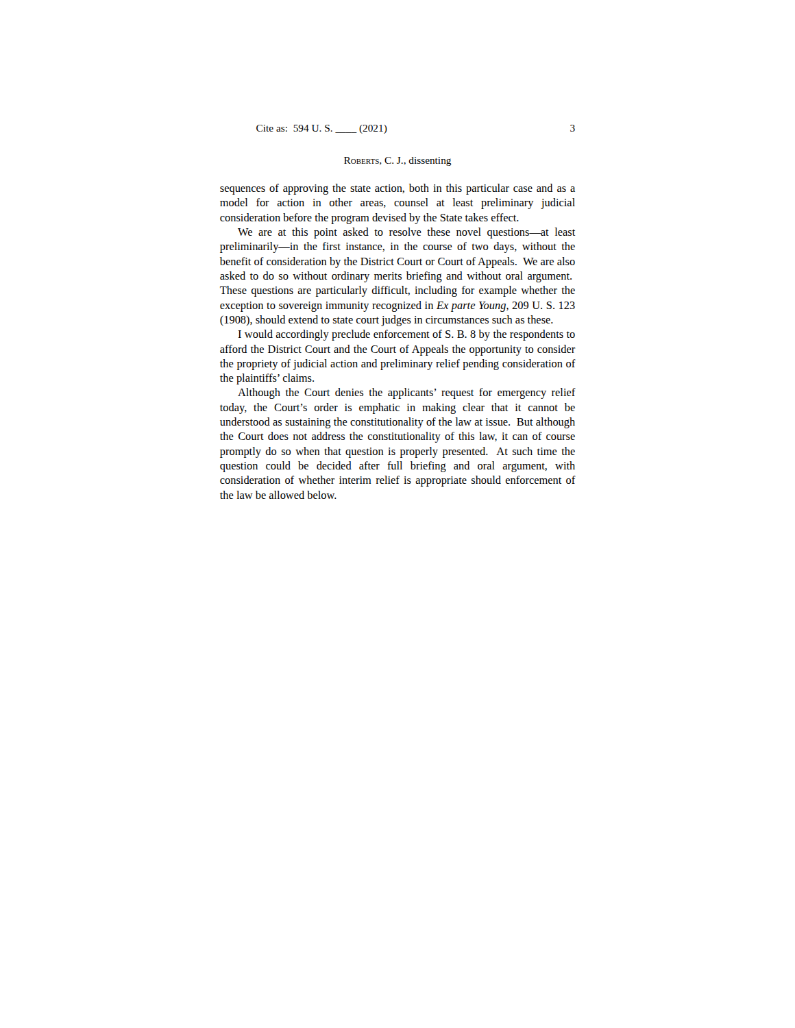Cite as: 594 U. S. ____ (2021) 3
Roberts, C. J., dissenting
sequences of approving the state action, both in this particular case and as a model for action in other areas, counsel at least preliminary judicial consideration before the program devised by the State takes effect.
We are at this point asked to resolve these novel questions—at least preliminarily—in the first instance, in the course of two days, without the benefit of consideration by the District Court or Court of Appeals. We are also asked to do so without ordinary merits briefing and without oral argument. These questions are particularly difficult, including for example whether the exception to sovereign immunity recognized in Ex parte Young, 209 U. S. 123 (1908), should extend to state court judges in circumstances such as these.
I would accordingly preclude enforcement of S. B. 8 by the respondents to afford the District Court and the Court of Appeals the opportunity to consider the propriety of judicial action and preliminary relief pending consideration of the plaintiffs’ claims.
Although the Court denies the applicants’ request for emergency relief today, the Court’s order is emphatic in making clear that it cannot be understood as sustaining the constitutionality of the law at issue. But although the Court does not address the constitutionality of this law, it can of course promptly do so when that question is properly presented. At such time the question could be decided after full briefing and oral argument, with consideration of whether interim relief is appropriate should enforcement of the law be allowed below.